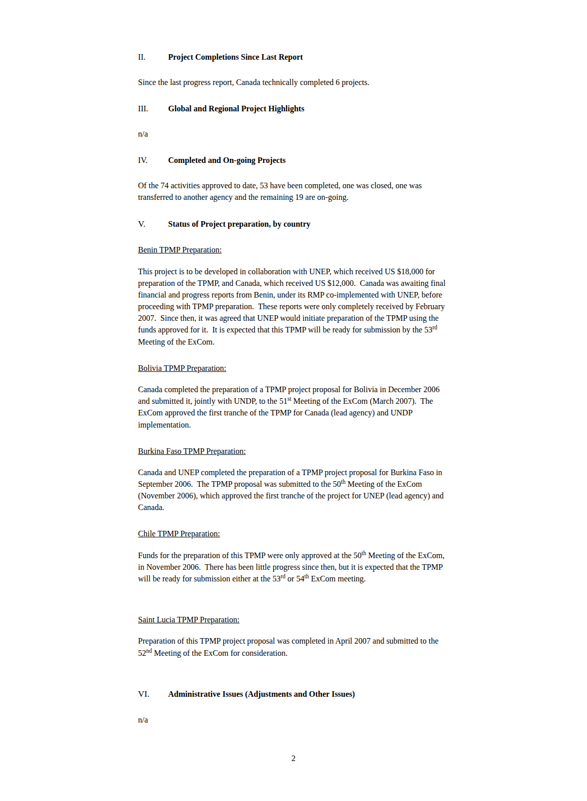II. Project Completions Since Last Report
Since the last progress report, Canada technically completed 6 projects.
III. Global and Regional Project Highlights
n/a
IV. Completed and On-going Projects
Of the 74 activities approved to date, 53 have been completed, one was closed, one was transferred to another agency and the remaining 19 are on-going.
V. Status of Project preparation, by country
Benin TPMP Preparation:
This project is to be developed in collaboration with UNEP, which received US $18,000 for preparation of the TPMP, and Canada, which received US $12,000. Canada was awaiting final financial and progress reports from Benin, under its RMP co-implemented with UNEP, before proceeding with TPMP preparation. These reports were only completely received by February 2007. Since then, it was agreed that UNEP would initiate preparation of the TPMP using the funds approved for it. It is expected that this TPMP will be ready for submission by the 53rd Meeting of the ExCom.
Bolivia TPMP Preparation:
Canada completed the preparation of a TPMP project proposal for Bolivia in December 2006 and submitted it, jointly with UNDP, to the 51st Meeting of the ExCom (March 2007). The ExCom approved the first tranche of the TPMP for Canada (lead agency) and UNDP implementation.
Burkina Faso TPMP Preparation:
Canada and UNEP completed the preparation of a TPMP project proposal for Burkina Faso in September 2006. The TPMP proposal was submitted to the 50th Meeting of the ExCom (November 2006), which approved the first tranche of the project for UNEP (lead agency) and Canada.
Chile TPMP Preparation:
Funds for the preparation of this TPMP were only approved at the 50th Meeting of the ExCom, in November 2006. There has been little progress since then, but it is expected that the TPMP will be ready for submission either at the 53rd or 54th ExCom meeting.
Saint Lucia TPMP Preparation:
Preparation of this TPMP project proposal was completed in April 2007 and submitted to the 52nd Meeting of the ExCom for consideration.
VI. Administrative Issues (Adjustments and Other Issues)
n/a
2